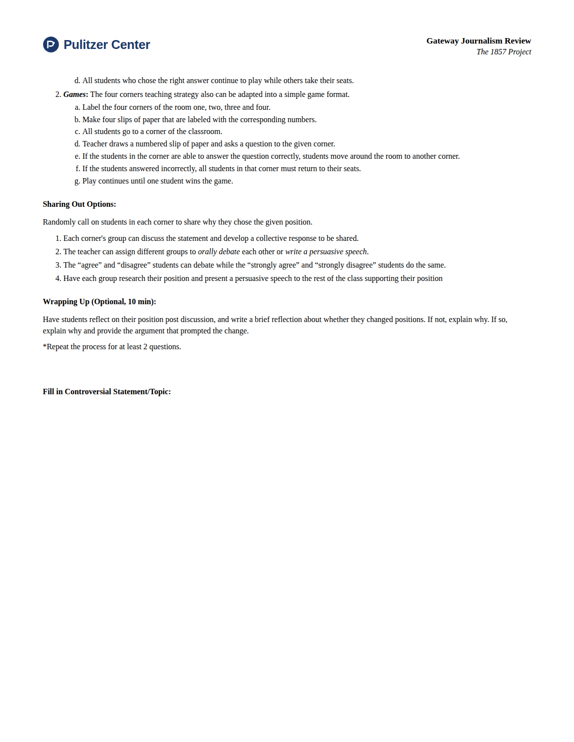Pulitzer Center
Gateway Journalism Review
The 1857 Project
All students who chose the right answer continue to play while others take their seats.
Games: The four corners teaching strategy also can be adapted into a simple game format.
Label the four corners of the room one, two, three and four.
Make four slips of paper that are labeled with the corresponding numbers.
All students go to a corner of the classroom.
Teacher draws a numbered slip of paper and asks a question to the given corner.
If the students in the corner are able to answer the question correctly, students move around the room to another corner.
If the students answered incorrectly, all students in that corner must return to their seats.
Play continues until one student wins the game.
Sharing Out Options:
Randomly call on students in each corner to share why they chose the given position.
Each corner's group can discuss the statement and develop a collective response to be shared.
The teacher can assign different groups to orally debate each other or write a persuasive speech.
The “agree” and “disagree” students can debate while the “strongly agree” and “strongly disagree” students do the same.
Have each group research their position and present a persuasive speech to the rest of the class supporting their position
Wrapping Up (Optional, 10 min):
Have students reflect on their position post discussion, and write a brief reflection about whether they changed positions. If not, explain why. If so, explain why and provide the argument that prompted the change.
*Repeat the process for at least 2 questions.
Fill in Controversial Statement/Topic: